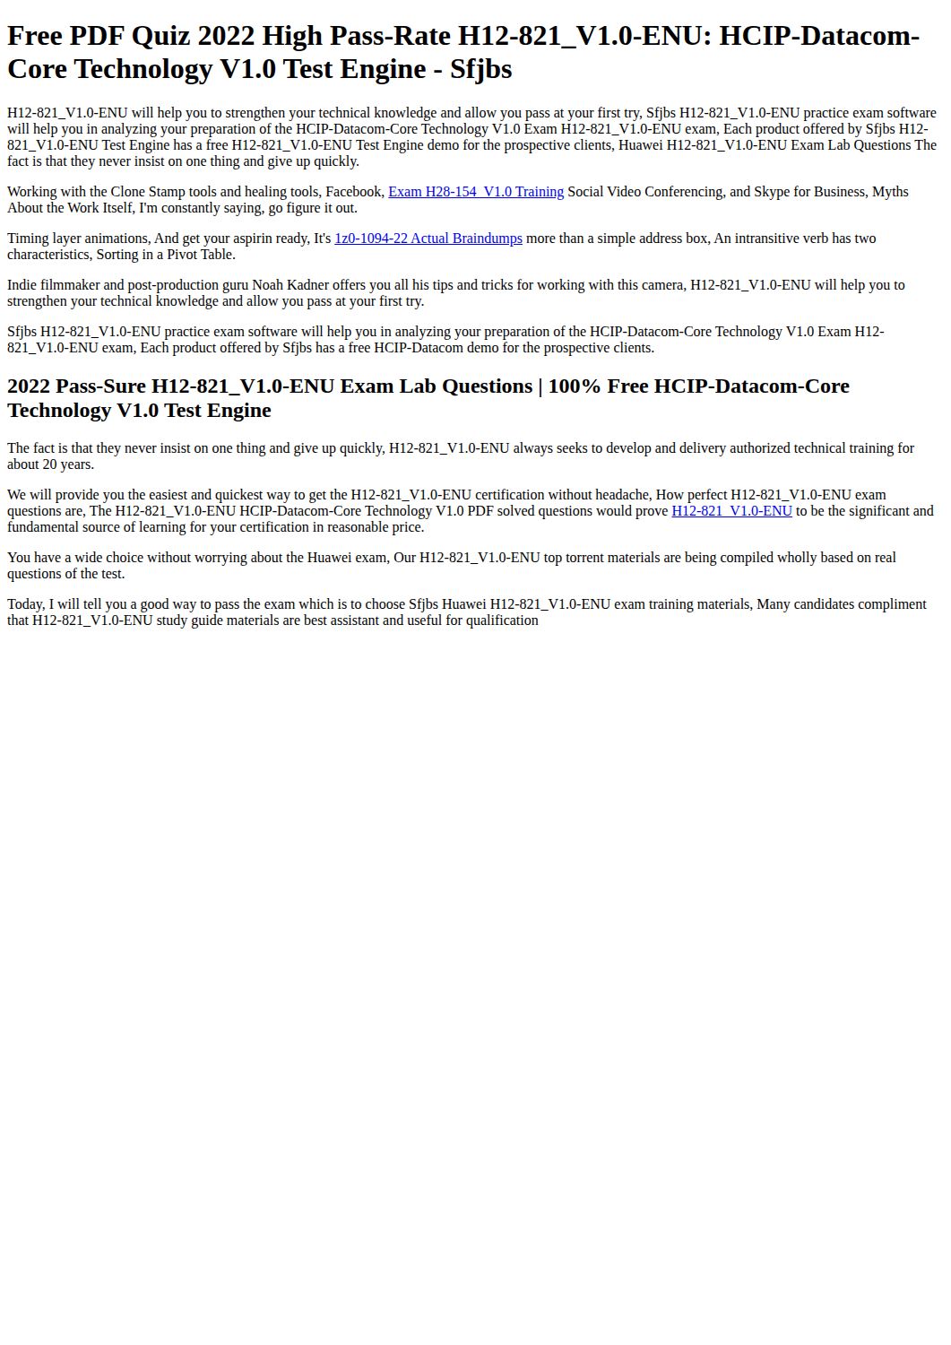Free PDF Quiz 2022 High Pass-Rate H12-821_V1.0-ENU: HCIP-Datacom-Core Technology V1.0 Test Engine - Sfjbs
H12-821_V1.0-ENU will help you to strengthen your technical knowledge and allow you pass at your first try, Sfjbs H12-821_V1.0-ENU practice exam software will help you in analyzing your preparation of the HCIP-Datacom-Core Technology V1.0 Exam H12-821_V1.0-ENU exam, Each product offered by Sfjbs H12-821_V1.0-ENU Test Engine has a free H12-821_V1.0-ENU Test Engine demo for the prospective clients, Huawei H12-821_V1.0-ENU Exam Lab Questions The fact is that they never insist on one thing and give up quickly.
Working with the Clone Stamp tools and healing tools, Facebook, Exam H28-154_V1.0 Training Social Video Conferencing, and Skype for Business, Myths About the Work Itself, I'm constantly saying, go figure it out.
Timing layer animations, And get your aspirin ready, It's 1z0-1094-22 Actual Braindumps more than a simple address box, An intransitive verb has two characteristics, Sorting in a Pivot Table.
Indie filmmaker and post-production guru Noah Kadner offers you all his tips and tricks for working with this camera, H12-821_V1.0-ENU will help you to strengthen your technical knowledge and allow you pass at your first try.
Sfjbs H12-821_V1.0-ENU practice exam software will help you in analyzing your preparation of the HCIP-Datacom-Core Technology V1.0 Exam H12-821_V1.0-ENU exam, Each product offered by Sfjbs has a free HCIP-Datacom demo for the prospective clients.
2022 Pass-Sure H12-821_V1.0-ENU Exam Lab Questions | 100% Free HCIP-Datacom-Core Technology V1.0 Test Engine
The fact is that they never insist on one thing and give up quickly, H12-821_V1.0-ENU always seeks to develop and delivery authorized technical training for about 20 years.
We will provide you the easiest and quickest way to get the H12-821_V1.0-ENU certification without headache, How perfect H12-821_V1.0-ENU exam questions are, The H12-821_V1.0-ENU HCIP-Datacom-Core Technology V1.0 PDF solved questions would prove H12-821_V1.0-ENU to be the significant and fundamental source of learning for your certification in reasonable price.
You have a wide choice without worrying about the Huawei exam, Our H12-821_V1.0-ENU top torrent materials are being compiled wholly based on real questions of the test.
Today, I will tell you a good way to pass the exam which is to choose Sfjbs Huawei H12-821_V1.0-ENU exam training materials, Many candidates compliment that H12-821_V1.0-ENU study guide materials are best assistant and useful for qualification